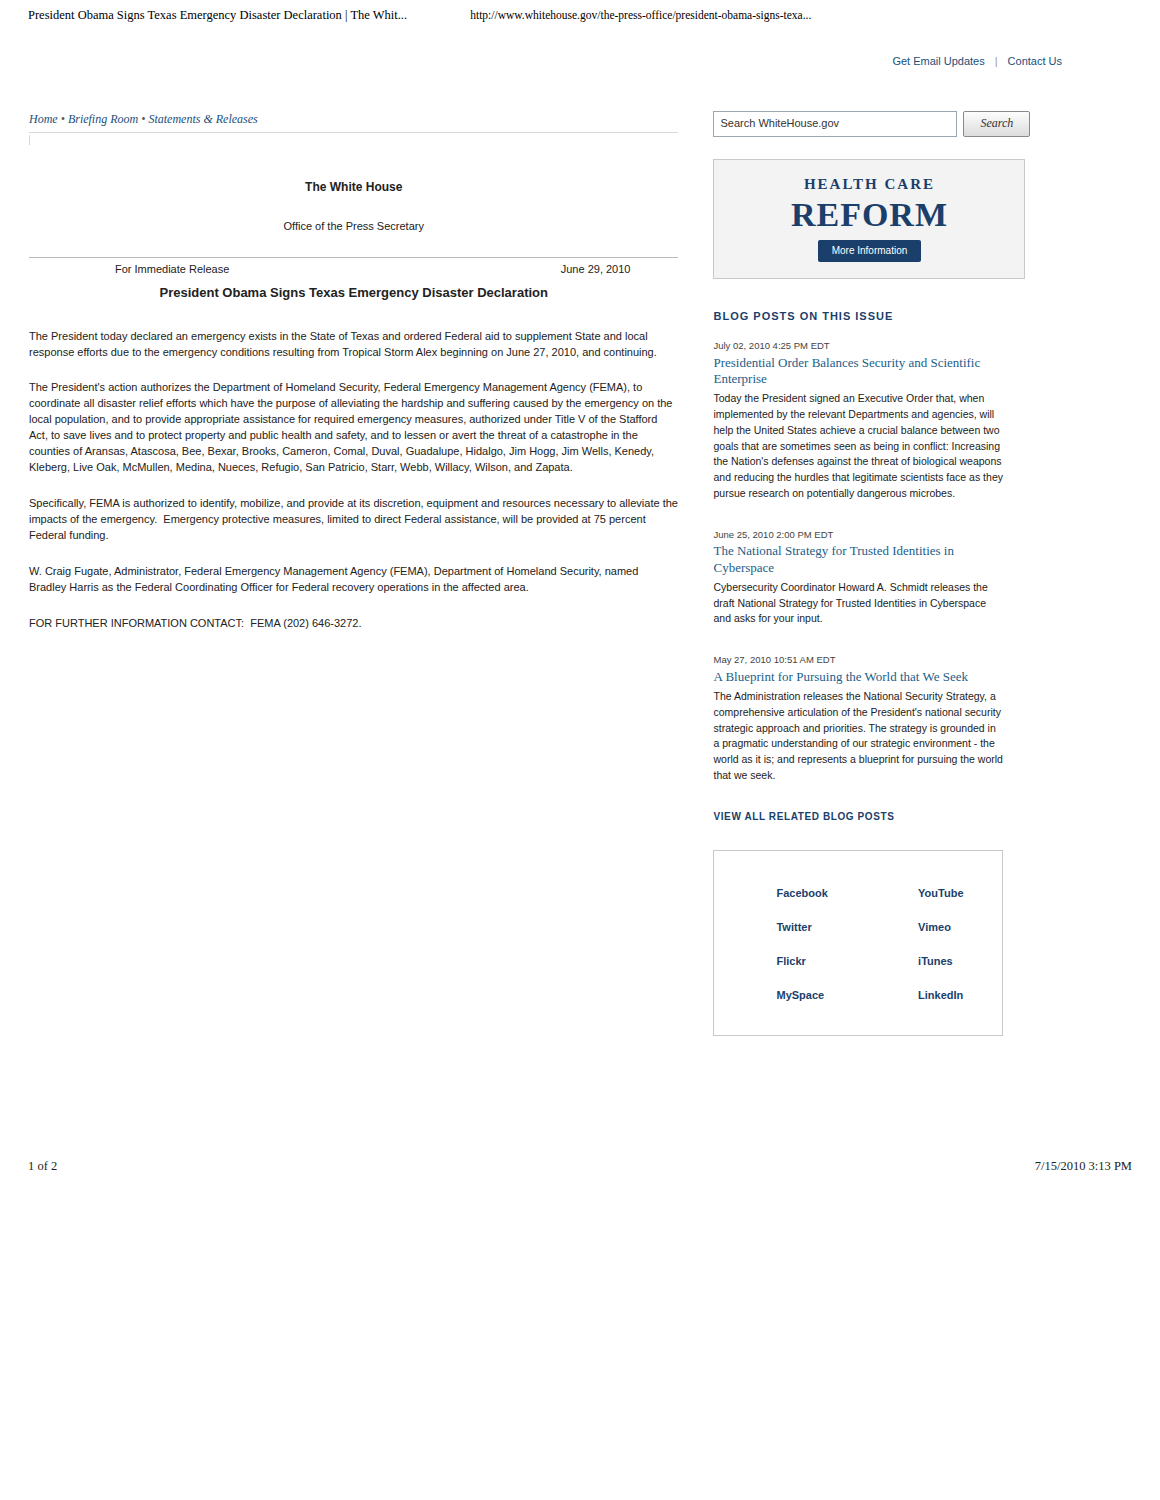President Obama Signs Texas Emergency Disaster Declaration | The Whit... http://www.whitehouse.gov/the-press-office/president-obama-signs-texa...
Get Email Updates|Contact Us
| Home • Briefing Room • Statements & Releases The White House Office of the Press Secretary For Immediate Release June 29, 2010 President Obama Signs Texas Emergency Disaster Declaration The President today declared an emergency exists in the State of Texas and ordered Federal aid to supplement State and local response efforts due to the emergency conditions resulting from Tropical Storm Alex beginning on June 27, 2010, and continuing. The President's action authorizes the Department of Homeland Security, Federal Emergency Management Agency (FEMA), to coordinate all disaster relief efforts which have the purpose of alleviating the hardship and suffering caused by the emergency on the local population, and to provide appropriate assistance for required emergency measures, authorized under Title V of the Stafford Act, to save lives and to protect property and public health and safety, and to lessen or avert the threat of a catastrophe in the counties of Aransas, Atascosa, Bee, Bexar, Brooks, Cameron, Comal, Duval, Guadalupe, Hidalgo, Jim Hogg, Jim Wells, Kenedy, Kleberg, Live Oak, McMullen, Medina, Nueces, Refugio, San Patricio, Starr, Webb, Willacy, Wilson, and Zapata. Specifically, FEMA is authorized to identify, mobilize, and provide at its discretion, equipment and resources necessary to alleviate the impacts of the emergency. Emergency protective measures, limited to direct Federal assistance, will be provided at 75 percent Federal funding. W. Craig Fugate, Administrator, Federal Emergency Management Agency (FEMA), Department of Homeland Security, named Bradley Harris as the Federal Coordinating Officer for Federal recovery operations in the affected area. FOR FURTHER INFORMATION CONTACT: FEMA (202) 646-3272. | Search WhiteHouse.gov Search HEALTH CARE REFORM More Information BLOG POSTS ON THIS ISSUE July 02, 2010 4:25 PM EDT Presidential Order Balances Security and Scientific Enterprise Today the President signed an Executive Order that, when implemented by the relevant Departments and agencies, will help the United States achieve a crucial balance between two goals that are sometimes seen as being in conflict: Increasing the Nation's defenses against the threat of biological weapons and reducing the hurdles that legitimate scientists face as they pursue research on potentially dangerous microbes. June 25, 2010 2:00 PM EDT The National Strategy for Trusted Identities in Cyberspace Cybersecurity Coordinator Howard A. Schmidt releases the draft National Strategy for Trusted Identities in Cyberspace and asks for your input. May 27, 2010 10:51 AM EDT A Blueprint for Pursuing the World that We Seek The Administration releases the National Security Strategy, a comprehensive articulation of the President's national security strategic approach and priorities. The strategy is grounded in a pragmatic understanding of our strategic environment - the world as it is; and represents a blueprint for pursuing the world that we seek. VIEW ALL RELATED BLOG POSTS / Facebook / YouTube / / Twitter / Vimeo / / Flickr / iTunes / / MySpace / LinkedIn / |
1 of 2 7/15/2010 3:13 PM